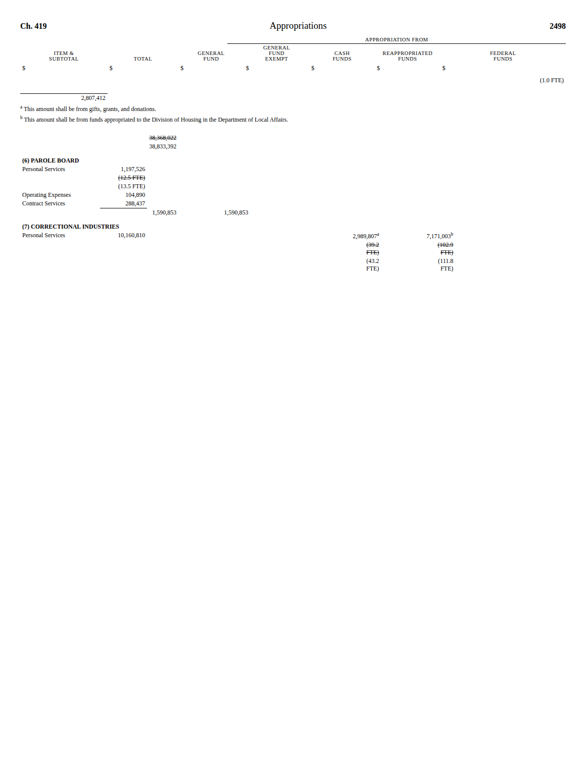Ch. 419 Appropriations 2498
| | APPROPRIATION FROM |
| ITEM & SUBTOTAL | TOTAL | GENERAL FUND | GENERAL FUND EXEMPT | CASH FUNDS | REAPPROPRIATED FUNDS | FEDERAL FUNDS |
| $ | $ | $ | $ | $ | $ | $ |
| | (1.0 FTE) |
| 2,807,412 | |
a This amount shall be from gifts, grants, and donations.
b This amount shall be from funds appropriated to the Division of Housing in the Department of Local Affairs.
| | | 38,368,022 | |
| | | 38,833,392 | |
| (6) PAROLE BOARD |
| Personal Services | 1,197,526 | |
| | (12.5 FTE) | |
| | (13.5 FTE) | |
| Operating Expenses | 104,890 | |
| Contract Services | 288,437 | |
| | | 1,590,853 | | 1,590,853 | |
| (7) CORRECTIONAL INDUSTRIES |
| Personal Services | 10,160,810 | | 2,989,807 a | | 7,171,003 b | |
| | (39.2 FTE) | | (102.9 FTE) | |
| | (43.2 FTE) | | (111.8 FTE) | |